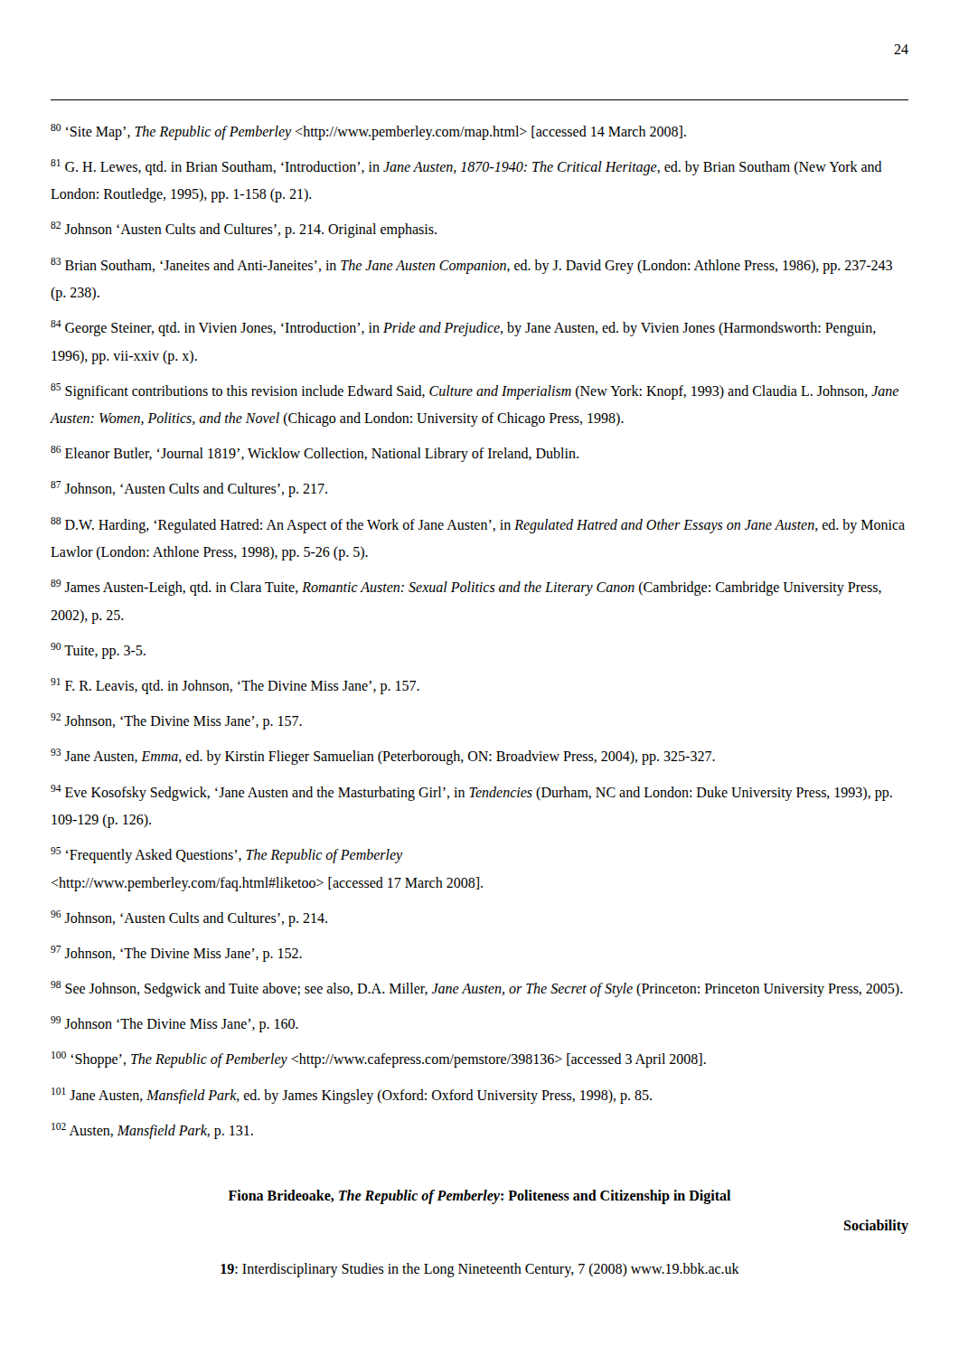24
80 ‘Site Map’, The Republic of Pemberley <http://www.pemberley.com/map.html> [accessed 14 March 2008].
81 G. H. Lewes, qtd. in Brian Southam, ‘Introduction’, in Jane Austen, 1870-1940: The Critical Heritage, ed. by Brian Southam (New York and London: Routledge, 1995), pp. 1-158 (p. 21).
82 Johnson ‘Austen Cults and Cultures’, p. 214. Original emphasis.
83 Brian Southam, ‘Janeites and Anti-Janeites’, in The Jane Austen Companion, ed. by J. David Grey (London: Athlone Press, 1986), pp. 237-243 (p. 238).
84 George Steiner, qtd. in Vivien Jones, ‘Introduction’, in Pride and Prejudice, by Jane Austen, ed. by Vivien Jones (Harmondsworth: Penguin, 1996), pp. vii-xxiv (p. x).
85 Significant contributions to this revision include Edward Said, Culture and Imperialism (New York: Knopf, 1993) and Claudia L. Johnson, Jane Austen: Women, Politics, and the Novel (Chicago and London: University of Chicago Press, 1998).
86 Eleanor Butler, ‘Journal 1819’, Wicklow Collection, National Library of Ireland, Dublin.
87 Johnson, ‘Austen Cults and Cultures’, p. 217.
88 D.W. Harding, ‘Regulated Hatred: An Aspect of the Work of Jane Austen’, in Regulated Hatred and Other Essays on Jane Austen, ed. by Monica Lawlor (London: Athlone Press, 1998), pp. 5-26 (p. 5).
89 James Austen-Leigh, qtd. in Clara Tuite, Romantic Austen: Sexual Politics and the Literary Canon (Cambridge: Cambridge University Press, 2002), p. 25.
90 Tuite, pp. 3-5.
91 F. R. Leavis, qtd. in Johnson, ‘The Divine Miss Jane’, p. 157.
92 Johnson, ‘The Divine Miss Jane’, p. 157.
93 Jane Austen, Emma, ed. by Kirstin Flieger Samuelian (Peterborough, ON: Broadview Press, 2004), pp. 325-327.
94 Eve Kosofsky Sedgwick, ‘Jane Austen and the Masturbating Girl’, in Tendencies (Durham, NC and London: Duke University Press, 1993), pp. 109-129 (p. 126).
95 ‘Frequently Asked Questions’, The Republic of Pemberley
<http://www.pemberley.com/faq.html#liketoo> [accessed 17 March 2008].
96 Johnson, ‘Austen Cults and Cultures’, p. 214.
97 Johnson, ‘The Divine Miss Jane’, p. 152.
98 See Johnson, Sedgwick and Tuite above; see also, D.A. Miller, Jane Austen, or The Secret of Style (Princeton: Princeton University Press, 2005).
99 Johnson ‘The Divine Miss Jane’, p. 160.
100 ‘Shoppe’, The Republic of Pemberley <http://www.cafepress.com/pemstore/398136> [accessed 3 April 2008].
101 Jane Austen, Mansfield Park, ed. by James Kingsley (Oxford: Oxford University Press, 1998), p. 85.
102 Austen, Mansfield Park, p. 131.
Fiona Brideoake, The Republic of Pemberley: Politeness and Citizenship in Digital
Sociability
19: Interdisciplinary Studies in the Long Nineteenth Century, 7 (2008) www.19.bbk.ac.uk